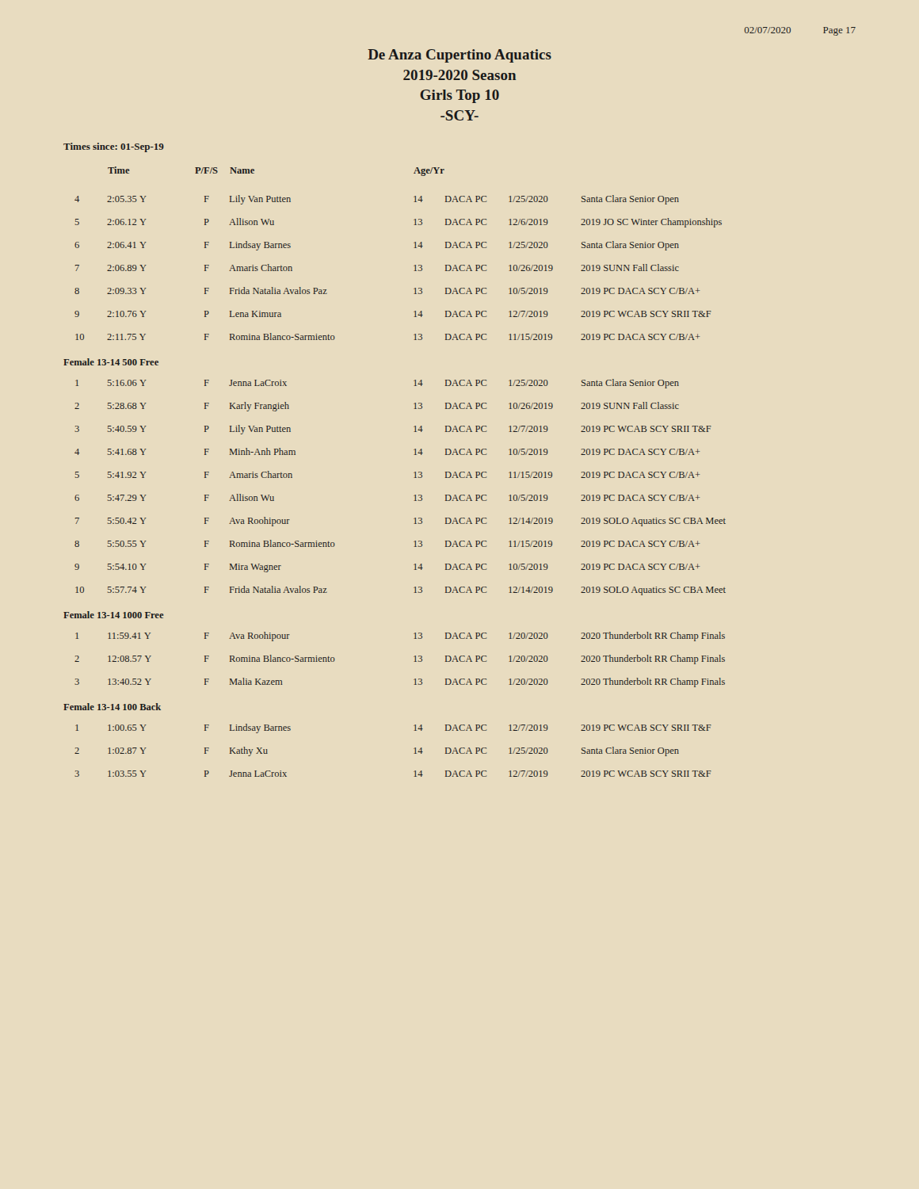02/07/2020 Page 17
De Anza Cupertino Aquatics
2019-2020 Season
Girls Top 10
-SCY-
Times since: 01-Sep-19
| | Time | P/F/S | Name | Age/Yr | | |
| --- | --- | --- | --- | --- | --- | --- |
| 4 | 2:05.35 Y | F | Lily Van Putten | 14 | DACA PC | 1/25/2020 | Santa Clara Senior Open |
| 5 | 2:06.12 Y | P | Allison Wu | 13 | DACA PC | 12/6/2019 | 2019 JO SC Winter Championships |
| 6 | 2:06.41 Y | F | Lindsay Barnes | 14 | DACA PC | 1/25/2020 | Santa Clara Senior Open |
| 7 | 2:06.89 Y | F | Amaris Charton | 13 | DACA PC | 10/26/2019 | 2019 SUNN Fall Classic |
| 8 | 2:09.33 Y | F | Frida Natalia Avalos Paz | 13 | DACA PC | 10/5/2019 | 2019 PC DACA SCY C/B/A+ |
| 9 | 2:10.76 Y | P | Lena Kimura | 14 | DACA PC | 12/7/2019 | 2019 PC WCAB SCY SRII T&F |
| 10 | 2:11.75 Y | F | Romina Blanco-Sarmiento | 13 | DACA PC | 11/15/2019 | 2019 PC DACA SCY C/B/A+ |
| Female 13-14 500 Free |
| 1 | 5:16.06 Y | F | Jenna LaCroix | 14 | DACA PC | 1/25/2020 | Santa Clara Senior Open |
| 2 | 5:28.68 Y | F | Karly Frangieh | 13 | DACA PC | 10/26/2019 | 2019 SUNN Fall Classic |
| 3 | 5:40.59 Y | P | Lily Van Putten | 14 | DACA PC | 12/7/2019 | 2019 PC WCAB SCY SRII T&F |
| 4 | 5:41.68 Y | F | Minh-Anh Pham | 14 | DACA PC | 10/5/2019 | 2019 PC DACA SCY C/B/A+ |
| 5 | 5:41.92 Y | F | Amaris Charton | 13 | DACA PC | 11/15/2019 | 2019 PC DACA SCY C/B/A+ |
| 6 | 5:47.29 Y | F | Allison Wu | 13 | DACA PC | 10/5/2019 | 2019 PC DACA SCY C/B/A+ |
| 7 | 5:50.42 Y | F | Ava Roohipour | 13 | DACA PC | 12/14/2019 | 2019 SOLO Aquatics SC CBA Meet |
| 8 | 5:50.55 Y | F | Romina Blanco-Sarmiento | 13 | DACA PC | 11/15/2019 | 2019 PC DACA SCY C/B/A+ |
| 9 | 5:54.10 Y | F | Mira Wagner | 14 | DACA PC | 10/5/2019 | 2019 PC DACA SCY C/B/A+ |
| 10 | 5:57.74 Y | F | Frida Natalia Avalos Paz | 13 | DACA PC | 12/14/2019 | 2019 SOLO Aquatics SC CBA Meet |
| Female 13-14 1000 Free |
| 1 | 11:59.41 Y | F | Ava Roohipour | 13 | DACA PC | 1/20/2020 | 2020 Thunderbolt RR Champ Finals |
| 2 | 12:08.57 Y | F | Romina Blanco-Sarmiento | 13 | DACA PC | 1/20/2020 | 2020 Thunderbolt RR Champ Finals |
| 3 | 13:40.52 Y | F | Malia Kazem | 13 | DACA PC | 1/20/2020 | 2020 Thunderbolt RR Champ Finals |
| Female 13-14 100 Back |
| 1 | 1:00.65 Y | F | Lindsay Barnes | 14 | DACA PC | 12/7/2019 | 2019 PC WCAB SCY SRII T&F |
| 2 | 1:02.87 Y | F | Kathy Xu | 14 | DACA PC | 1/25/2020 | Santa Clara Senior Open |
| 3 | 1:03.55 Y | P | Jenna LaCroix | 14 | DACA PC | 12/7/2019 | 2019 PC WCAB SCY SRII T&F |